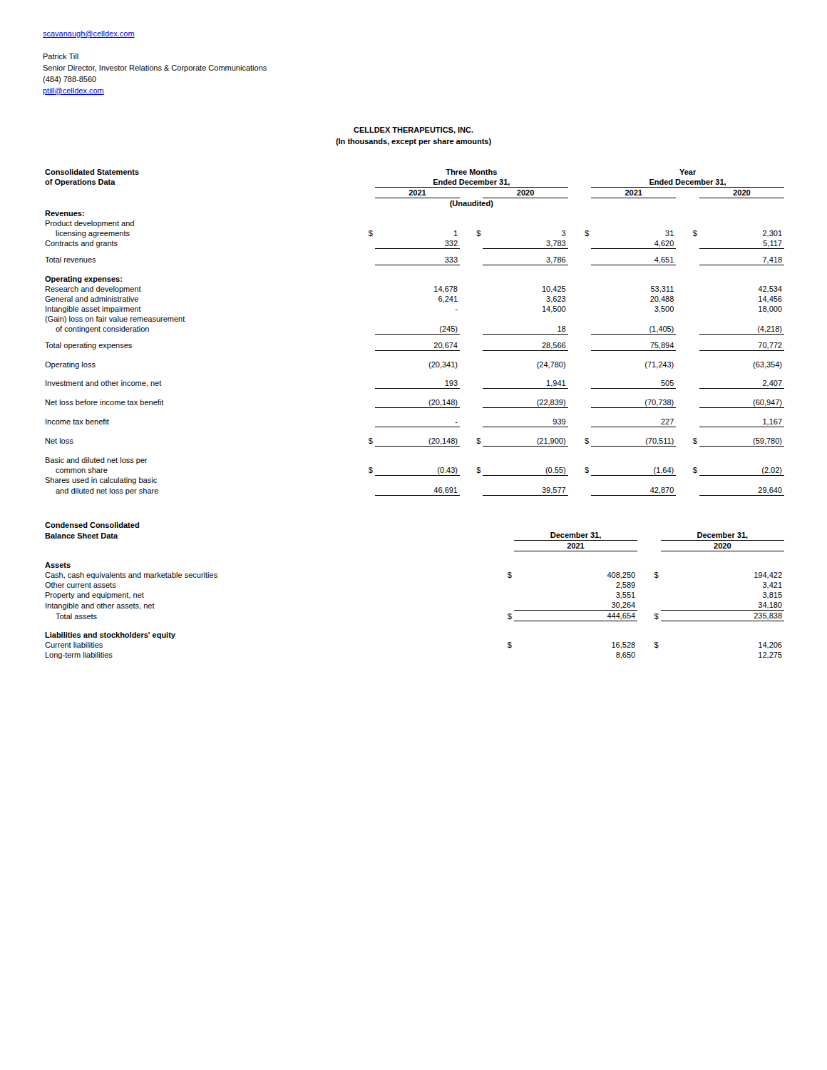scavanaugh@celldex.com
Patrick Till
Senior Director, Investor Relations & Corporate Communications
(484) 788-8560
ptill@celldex.com
CELLDEX THERAPEUTICS, INC.
(In thousands, except per share amounts)
| Consolidated Statements | | Three Months | | Year |
| of Operations Data | | Ended December 31, | | Ended December 31, |
| | | 2021 | | 2020 | | 2021 | | 2020 |
| | | (Unaudited) | | | | |
| Revenues: | | | | | | | | |
| Product development and | | | | | | | | |
| licensing agreements | $ | 1 | $ | 3 | $ | 31 | $ | 2,301 |
| Contracts and grants | | 332 | | 3,783 | | 4,620 | | 5,117 |
| Total revenues | | 333 | | 3,786 | | 4,651 | | 7,418 |
| Operating expenses: | | | | | | | | |
| Research and development | | 14,678 | | 10,425 | | 53,311 | | 42,534 |
| General and administrative | | 6,241 | | 3,623 | | 20,488 | | 14,456 |
| Intangible asset impairment | | - | | 14,500 | | 3,500 | | 18,000 |
| (Gain) loss on fair value remeasurement | | | | | | | | |
| of contingent consideration | | (245) | | 18 | | (1,405) | | (4,218) |
| Total operating expenses | | 20,674 | | 28,566 | | 75,894 | | 70,772 |
| Operating loss | | (20,341) | | (24,780) | | (71,243) | | (63,354) |
| Investment and other income, net | | 193 | | 1,941 | | 505 | | 2,407 |
| Net loss before income tax benefit | | (20,148) | | (22,839) | | (70,738) | | (60,947) |
| Income tax benefit | | - | | 939 | | 227 | | 1,167 |
| Net loss | $ | (20,148) | $ | (21,900) | $ | (70,511) | $ | (59,780) |
| Basic and diluted net loss per | | | | | | | | |
| common share | $ | (0.43) | $ | (0.55) | $ | (1.64) | $ | (2.02) |
| Shares used in calculating basic | | | | | | | | |
| and diluted net loss per share | | 46,691 | | 39,577 | | 42,870 | | 29,640 |
| Condensed Consolidated | | | | |
| Balance Sheet Data | | December 31, | | December 31, |
| | | 2021 | | 2020 |
| Assets | | | | |
| Cash, cash equivalents and marketable securities | $ | 408,250 | $ | 194,422 |
| Other current assets | | 2,589 | | 3,421 |
| Property and equipment, net | | 3,551 | | 3,815 |
| Intangible and other assets, net | | 30,264 | | 34,180 |
| Total assets | $ | 444,654 | $ | 235,838 |
| Liabilities and stockholders' equity | | | | |
| Current liabilities | $ | 16,528 | $ | 14,206 |
| Long-term liabilities | | 8,650 | | 12,275 |